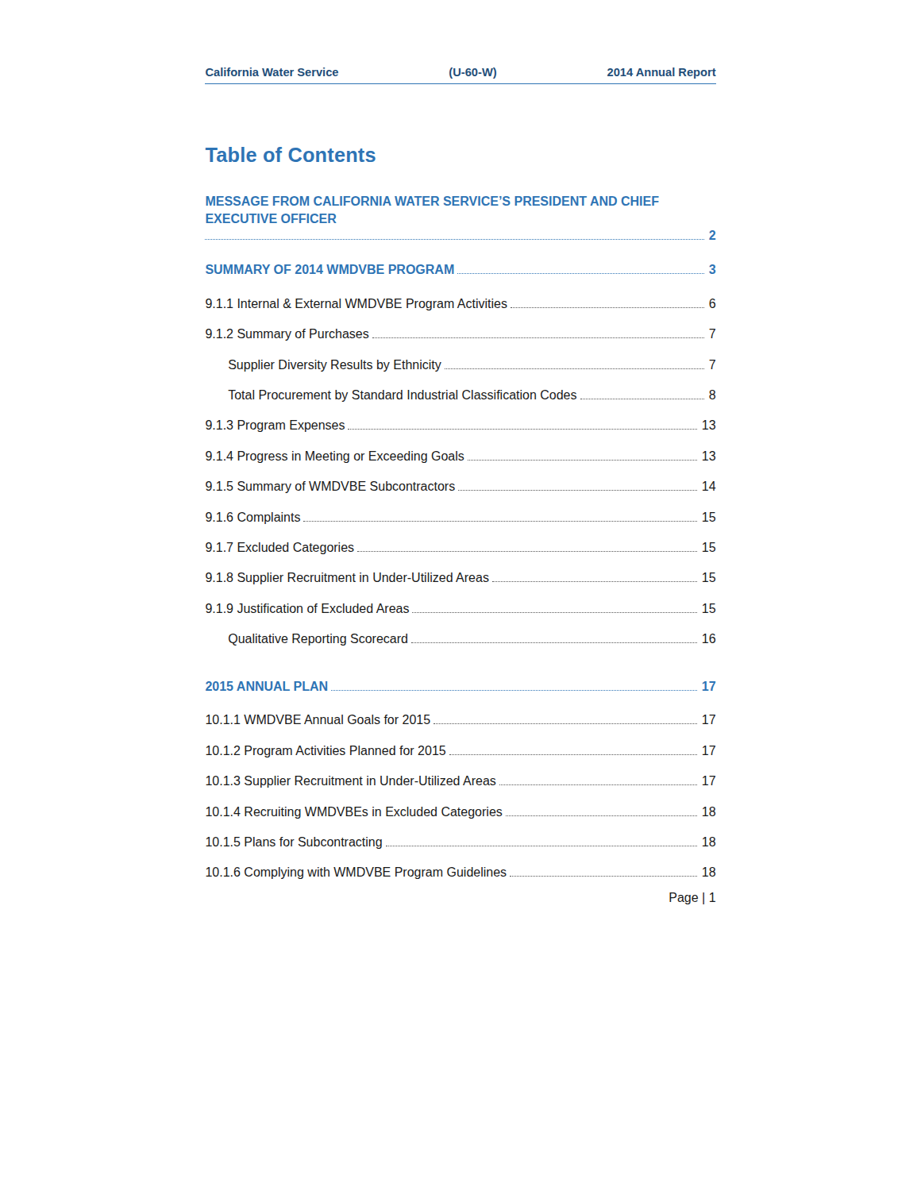California Water Service (U-60-W) 2014 Annual Report
Table of Contents
Message from California Water Service’s President and Chief Executive Officer 2
Summary of 2014 WMDVBE Program 3
9.1.1 Internal & External WMDVBE Program Activities 6
9.1.2 Summary of Purchases 7
Supplier Diversity Results by Ethnicity 7
Total Procurement by Standard Industrial Classification Codes 8
9.1.3 Program Expenses 13
9.1.4 Progress in Meeting or Exceeding Goals 13
9.1.5 Summary of WMDVBE Subcontractors 14
9.1.6 Complaints 15
9.1.7 Excluded Categories 15
9.1.8 Supplier Recruitment in Under-Utilized Areas 15
9.1.9 Justification of Excluded Areas 15
Qualitative Reporting Scorecard 16
2015 Annual Plan 17
10.1.1 WMDVBE Annual Goals for 2015 17
10.1.2 Program Activities Planned for 2015 17
10.1.3 Supplier Recruitment in Under-Utilized Areas 17
10.1.4 Recruiting WMDVBEs in Excluded Categories 18
10.1.5 Plans for Subcontracting 18
10.1.6 Complying with WMDVBE Program Guidelines 18
Page | 1